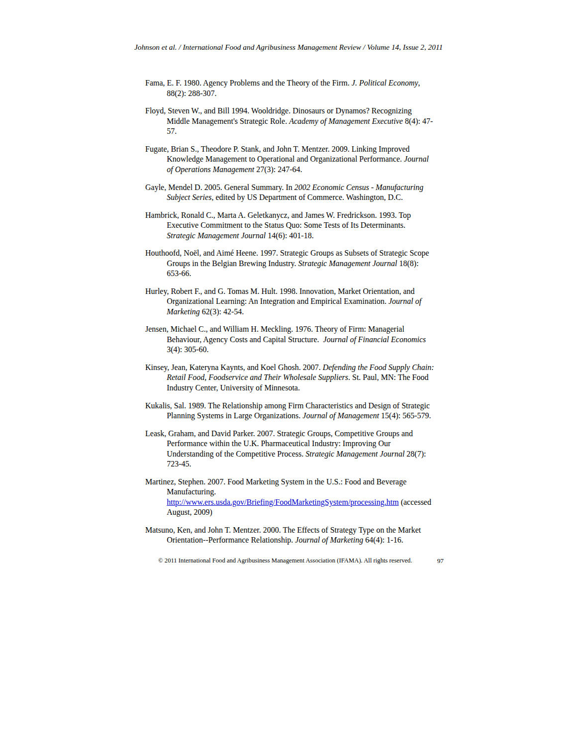Johnson et al. / International Food and Agribusiness Management Review / Volume 14, Issue 2, 2011
Fama, E. F. 1980. Agency Problems and the Theory of the Firm. J. Political Economy, 88(2): 288-307.
Floyd, Steven W., and Bill 1994. Wooldridge. Dinosaurs or Dynamos? Recognizing Middle Management's Strategic Role. Academy of Management Executive 8(4): 47-57.
Fugate, Brian S., Theodore P. Stank, and John T. Mentzer. 2009. Linking Improved Knowledge Management to Operational and Organizational Performance. Journal of Operations Management 27(3): 247-64.
Gayle, Mendel D. 2005. General Summary. In 2002 Economic Census - Manufacturing Subject Series, edited by US Department of Commerce. Washington, D.C.
Hambrick, Ronald C., Marta A. Geletkanycz, and James W. Fredrickson. 1993. Top Executive Commitment to the Status Quo: Some Tests of Its Determinants. Strategic Management Journal 14(6): 401-18.
Houthoofd, Noël, and Aimé Heene. 1997. Strategic Groups as Subsets of Strategic Scope Groups in the Belgian Brewing Industry. Strategic Management Journal 18(8): 653-66.
Hurley, Robert F., and G. Tomas M. Hult. 1998. Innovation, Market Orientation, and Organizational Learning: An Integration and Empirical Examination. Journal of Marketing 62(3): 42-54.
Jensen, Michael C., and William H. Meckling. 1976. Theory of Firm: Managerial Behaviour, Agency Costs and Capital Structure. Journal of Financial Economics 3(4): 305-60.
Kinsey, Jean, Kateryna Kaynts, and Koel Ghosh. 2007. Defending the Food Supply Chain: Retail Food, Foodservice and Their Wholesale Suppliers. St. Paul, MN: The Food Industry Center, University of Minnesota.
Kukalis, Sal. 1989. The Relationship among Firm Characteristics and Design of Strategic Planning Systems in Large Organizations. Journal of Management 15(4): 565-579.
Leask, Graham, and David Parker. 2007. Strategic Groups, Competitive Groups and Performance within the U.K. Pharmaceutical Industry: Improving Our Understanding of the Competitive Process. Strategic Management Journal 28(7): 723-45.
Martinez, Stephen. 2007. Food Marketing System in the U.S.: Food and Beverage Manufacturing. http://www.ers.usda.gov/Briefing/FoodMarketingSystem/processing.htm (accessed August, 2009)
Matsuno, Ken, and John T. Mentzer. 2000. The Effects of Strategy Type on the Market Orientation--Performance Relationship. Journal of Marketing 64(4): 1-16.
97 © 2011 International Food and Agribusiness Management Association (IFAMA). All rights reserved.